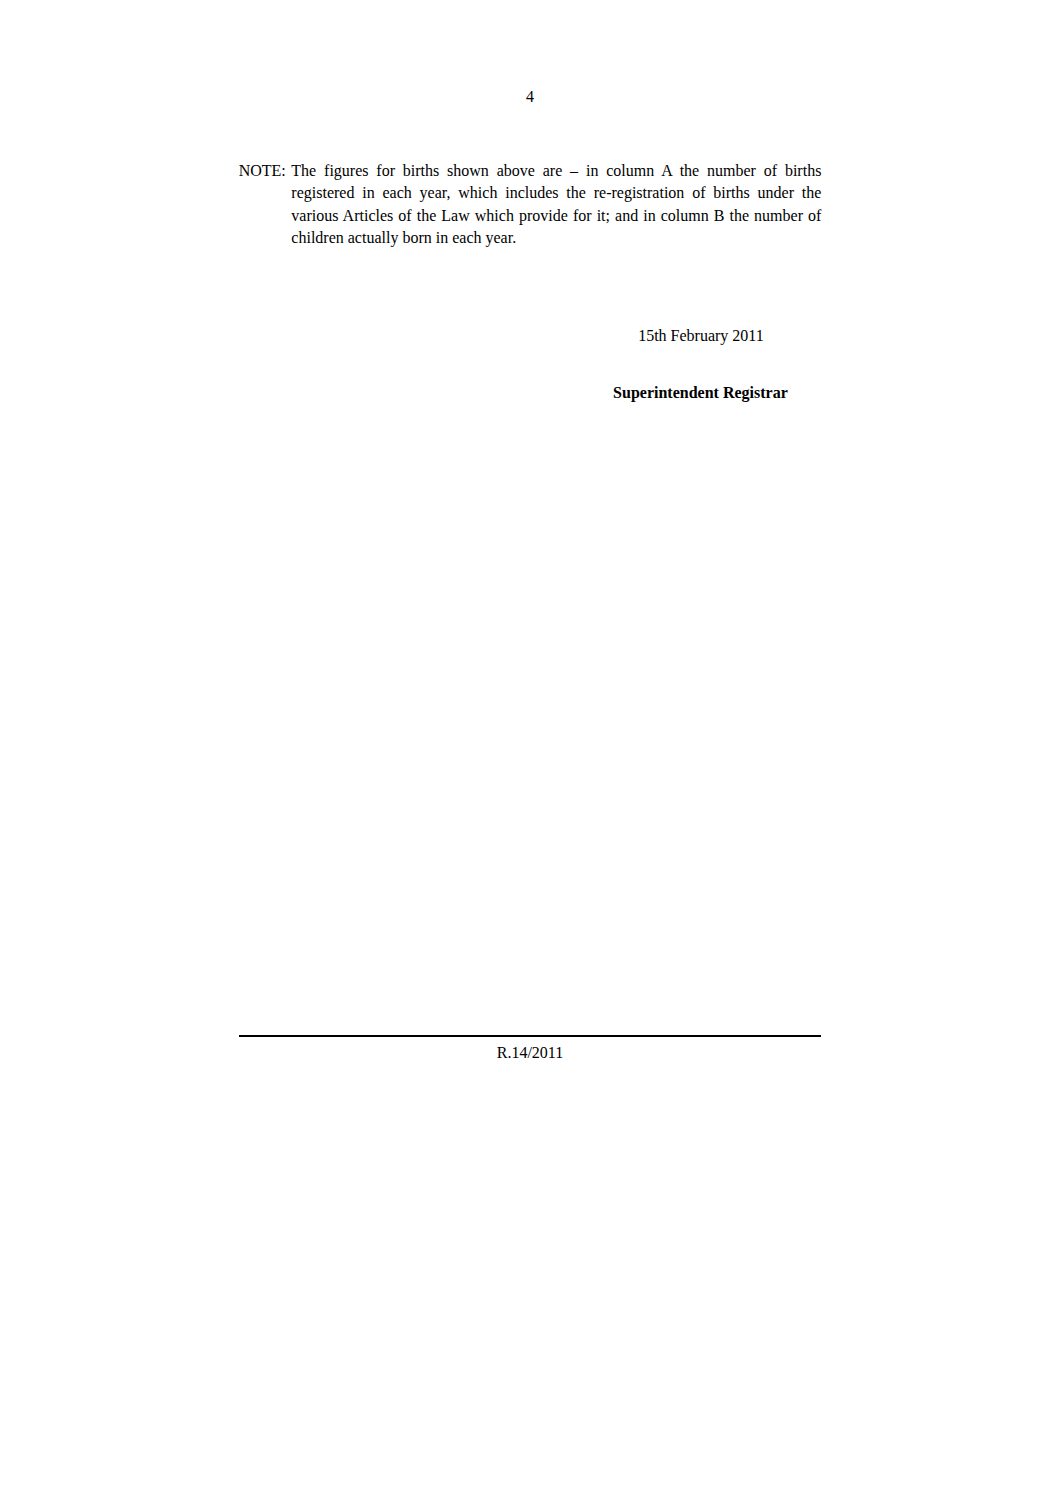4
NOTE:
The figures for births shown above are – in column A the number of births registered in each year, which includes the re-registration of births under the various Articles of the Law which provide for it; and in column B the number of children actually born in each year.
15th February 2011
Superintendent Registrar
R.14/2011